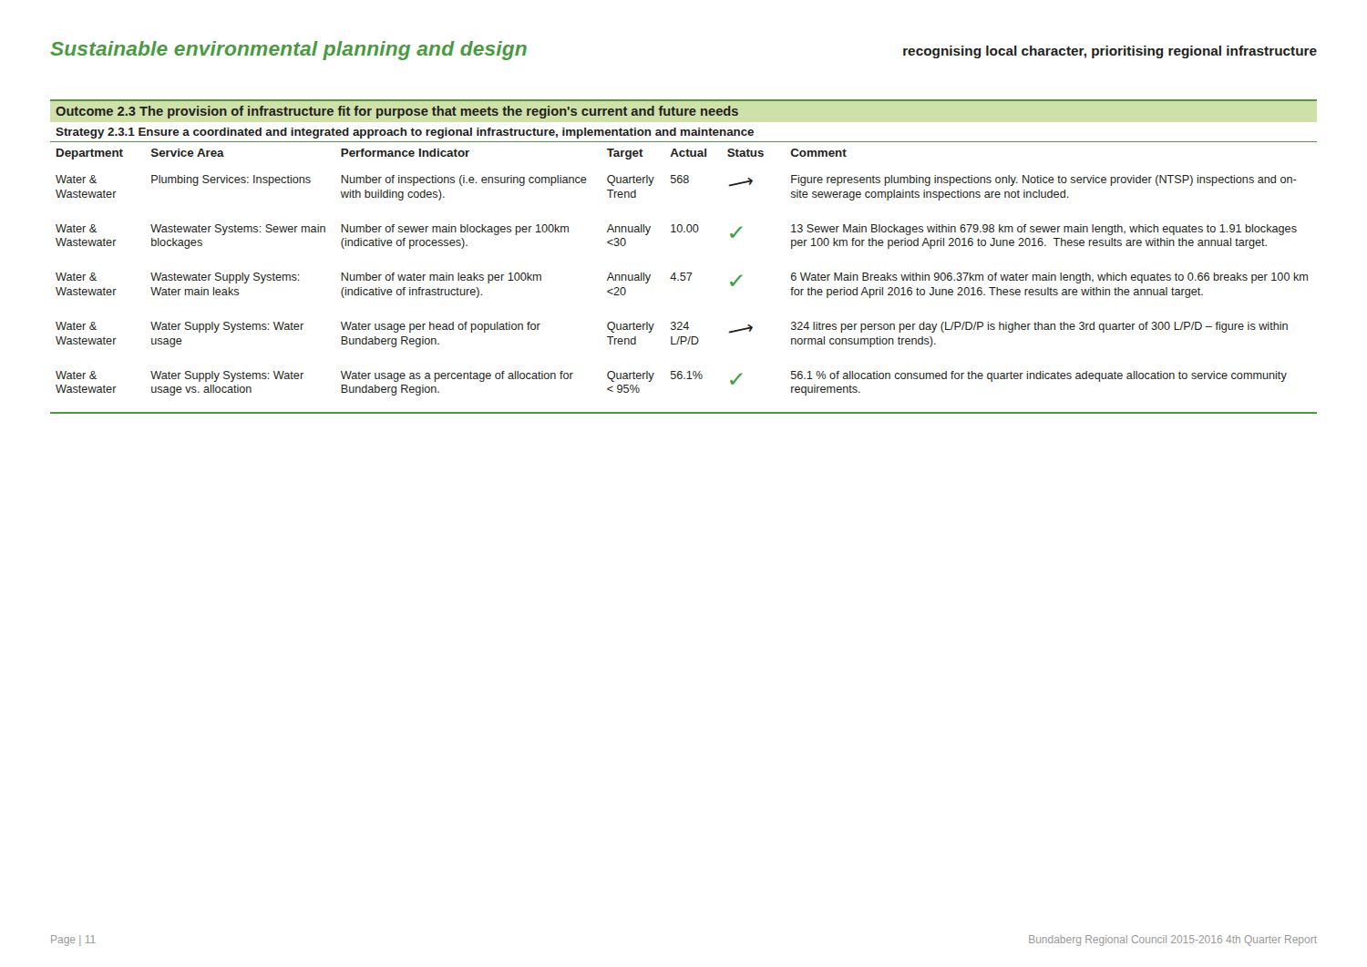Sustainable environmental planning and design
recognising local character, prioritising regional infrastructure
Outcome 2.3 The provision of infrastructure fit for purpose that meets the region's current and future needs
Strategy 2.3.1 Ensure a coordinated and integrated approach to regional infrastructure, implementation and maintenance
| Department | Service Area | Performance Indicator | Target | Actual | Status | Comment |
| --- | --- | --- | --- | --- | --- | --- |
| Water & Wastewater | Plumbing Services: Inspections | Number of inspections (i.e. ensuring compliance with building codes). | Quarterly Trend | 568 | ⟶ | Figure represents plumbing inspections only. Notice to service provider (NTSP) inspections and on-site sewerage complaints inspections are not included. |
| Water & Wastewater | Wastewater Systems: Sewer main blockages | Number of sewer main blockages per 100km (indicative of processes). | Annually <30 | 10.00 | ✓ | 13 Sewer Main Blockages within 679.98 km of sewer main length, which equates to 1.91 blockages per 100 km for the period April 2016 to June 2016. These results are within the annual target. |
| Water & Wastewater | Wastewater Supply Systems: Water main leaks | Number of water main leaks per 100km (indicative of infrastructure). | Annually <20 | 4.57 | ✓ | 6 Water Main Breaks within 906.37km of water main length, which equates to 0.66 breaks per 100 km for the period April 2016 to June 2016. These results are within the annual target. |
| Water & Wastewater | Water Supply Systems: Water usage | Water usage per head of population for Bundaberg Region. | Quarterly Trend | 324 L/P/D | ⟶ | 324 litres per person per day (L/P/D/P is higher than the 3rd quarter of 300 L/P/D – figure is within normal consumption trends). |
| Water & Wastewater | Water Supply Systems: Water usage vs. allocation | Water usage as a percentage of allocation for Bundaberg Region. | Quarterly < 95% | 56.1% | ✓ | 56.1 % of allocation consumed for the quarter indicates adequate allocation to service community requirements. |
Page | 11
Bundaberg Regional Council 2015-2016 4th Quarter Report